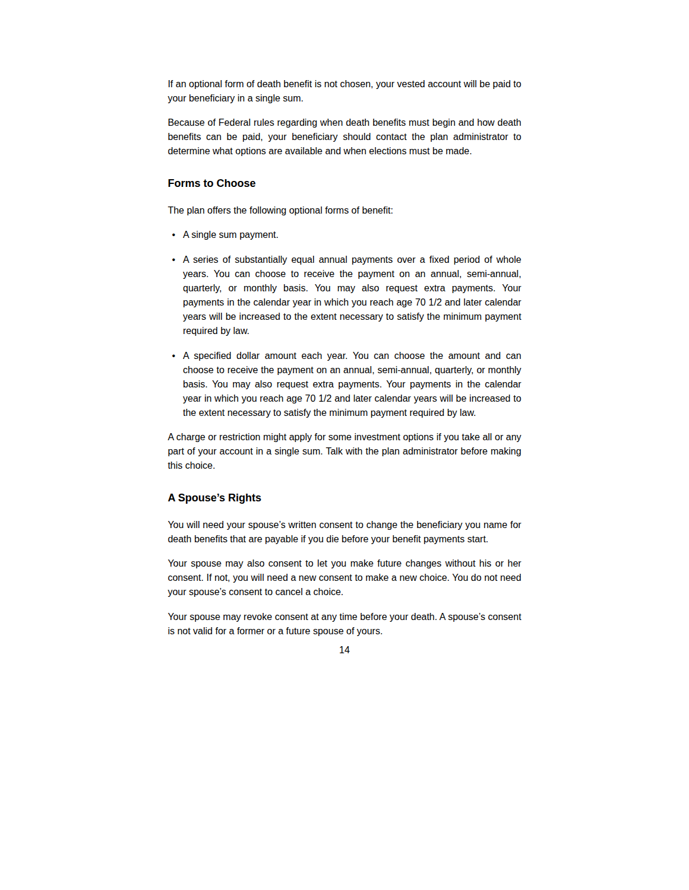If an optional form of death benefit is not chosen, your vested account will be paid to your beneficiary in a single sum.
Because of Federal rules regarding when death benefits must begin and how death benefits can be paid, your beneficiary should contact the plan administrator to determine what options are available and when elections must be made.
Forms to Choose
The plan offers the following optional forms of benefit:
A single sum payment.
A series of substantially equal annual payments over a fixed period of whole years. You can choose to receive the payment on an annual, semi-annual, quarterly, or monthly basis. You may also request extra payments. Your payments in the calendar year in which you reach age 70 1/2 and later calendar years will be increased to the extent necessary to satisfy the minimum payment required by law.
A specified dollar amount each year. You can choose the amount and can choose to receive the payment on an annual, semi-annual, quarterly, or monthly basis. You may also request extra payments. Your payments in the calendar year in which you reach age 70 1/2 and later calendar years will be increased to the extent necessary to satisfy the minimum payment required by law.
A charge or restriction might apply for some investment options if you take all or any part of your account in a single sum. Talk with the plan administrator before making this choice.
A Spouse’s Rights
You will need your spouse’s written consent to change the beneficiary you name for death benefits that are payable if you die before your benefit payments start.
Your spouse may also consent to let you make future changes without his or her consent. If not, you will need a new consent to make a new choice. You do not need your spouse’s consent to cancel a choice.
Your spouse may revoke consent at any time before your death. A spouse’s consent is not valid for a former or a future spouse of yours.
14